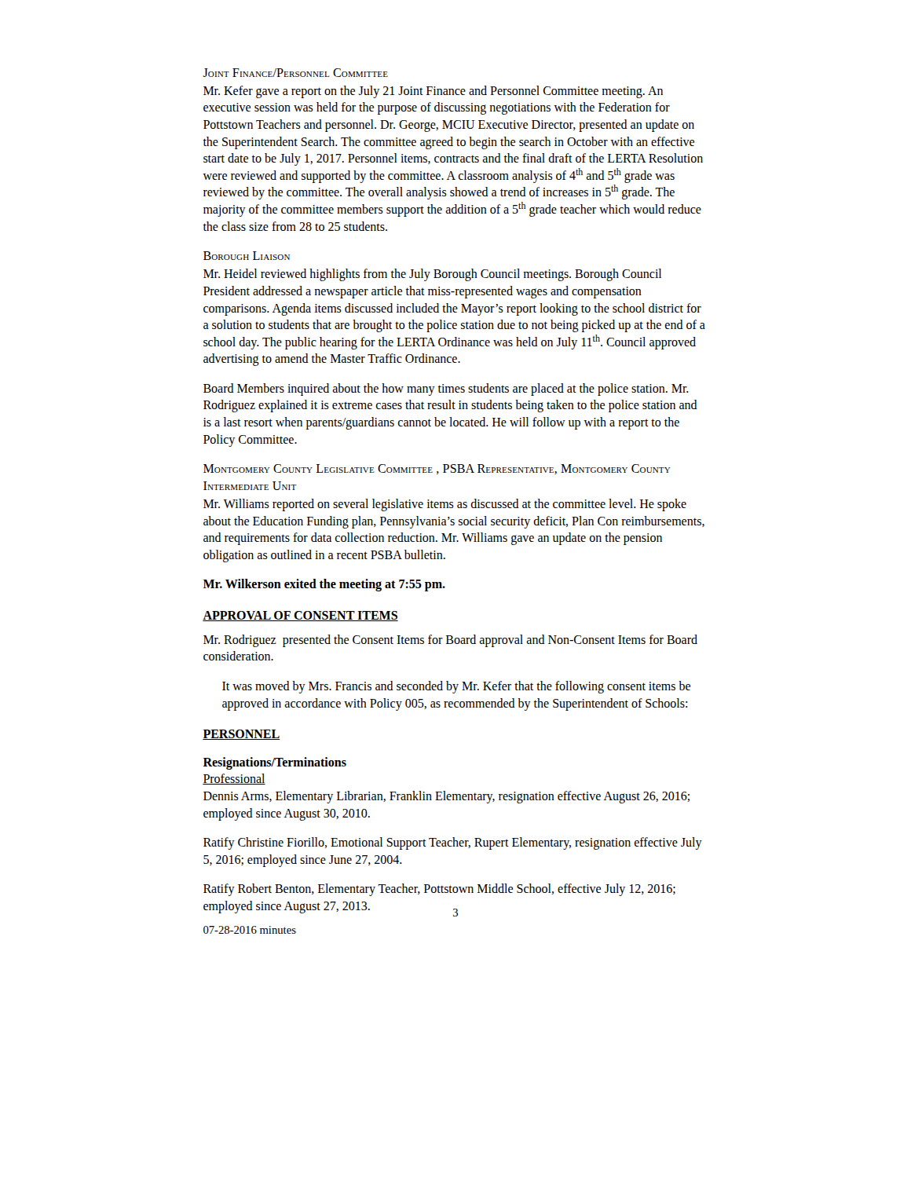Joint Finance/Personnel Committee
Mr. Kefer gave a report on the July 21 Joint Finance and Personnel Committee meeting. An executive session was held for the purpose of discussing negotiations with the Federation for Pottstown Teachers and personnel. Dr. George, MCIU Executive Director, presented an update on the Superintendent Search. The committee agreed to begin the search in October with an effective start date to be July 1, 2017. Personnel items, contracts and the final draft of the LERTA Resolution were reviewed and supported by the committee. A classroom analysis of 4th and 5th grade was reviewed by the committee. The overall analysis showed a trend of increases in 5th grade. The majority of the committee members support the addition of a 5th grade teacher which would reduce the class size from 28 to 25 students.
Borough Liaison
Mr. Heidel reviewed highlights from the July Borough Council meetings. Borough Council President addressed a newspaper article that miss-represented wages and compensation comparisons. Agenda items discussed included the Mayor’s report looking to the school district for a solution to students that are brought to the police station due to not being picked up at the end of a school day. The public hearing for the LERTA Ordinance was held on July 11th. Council approved advertising to amend the Master Traffic Ordinance.
Board Members inquired about the how many times students are placed at the police station. Mr. Rodriguez explained it is extreme cases that result in students being taken to the police station and is a last resort when parents/guardians cannot be located. He will follow up with a report to the Policy Committee.
Montgomery County Legislative Committee , PSBA Representative, Montgomery County Intermediate Unit
Mr. Williams reported on several legislative items as discussed at the committee level. He spoke about the Education Funding plan, Pennsylvania’s social security deficit, Plan Con reimbursements, and requirements for data collection reduction. Mr. Williams gave an update on the pension obligation as outlined in a recent PSBA bulletin.
Mr. Wilkerson exited the meeting at 7:55 pm.
APPROVAL OF CONSENT ITEMS
Mr. Rodriguez presented the Consent Items for Board approval and Non-Consent Items for Board consideration.
It was moved by Mrs. Francis and seconded by Mr. Kefer that the following consent items be approved in accordance with Policy 005, as recommended by the Superintendent of Schools:
PERSONNEL
Resignations/Terminations
Professional
Dennis Arms, Elementary Librarian, Franklin Elementary, resignation effective August 26, 2016; employed since August 30, 2010.
Ratify Christine Fiorillo, Emotional Support Teacher, Rupert Elementary, resignation effective July 5, 2016; employed since June 27, 2004.
Ratify Robert Benton, Elementary Teacher, Pottstown Middle School, effective July 12, 2016; employed since August 27, 2013.
3
07-28-2016 minutes